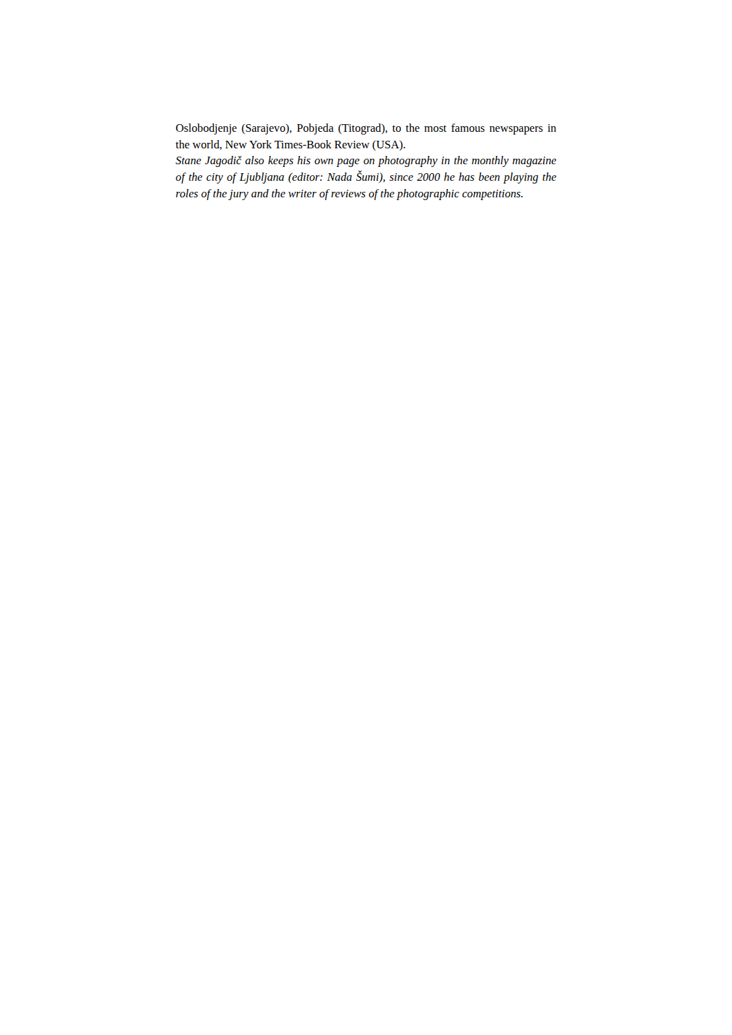Oslobodjenje (Sarajevo), Pobjeda (Titograd), to the most famous newspapers in the world, New York Times-Book Review (USA).
Stane Jagodič also keeps his own page on photography in the monthly magazine of the city of Ljubljana (editor: Nada Šumi), since 2000 he has been playing the roles of the jury and the writer of reviews of the photographic competitions.